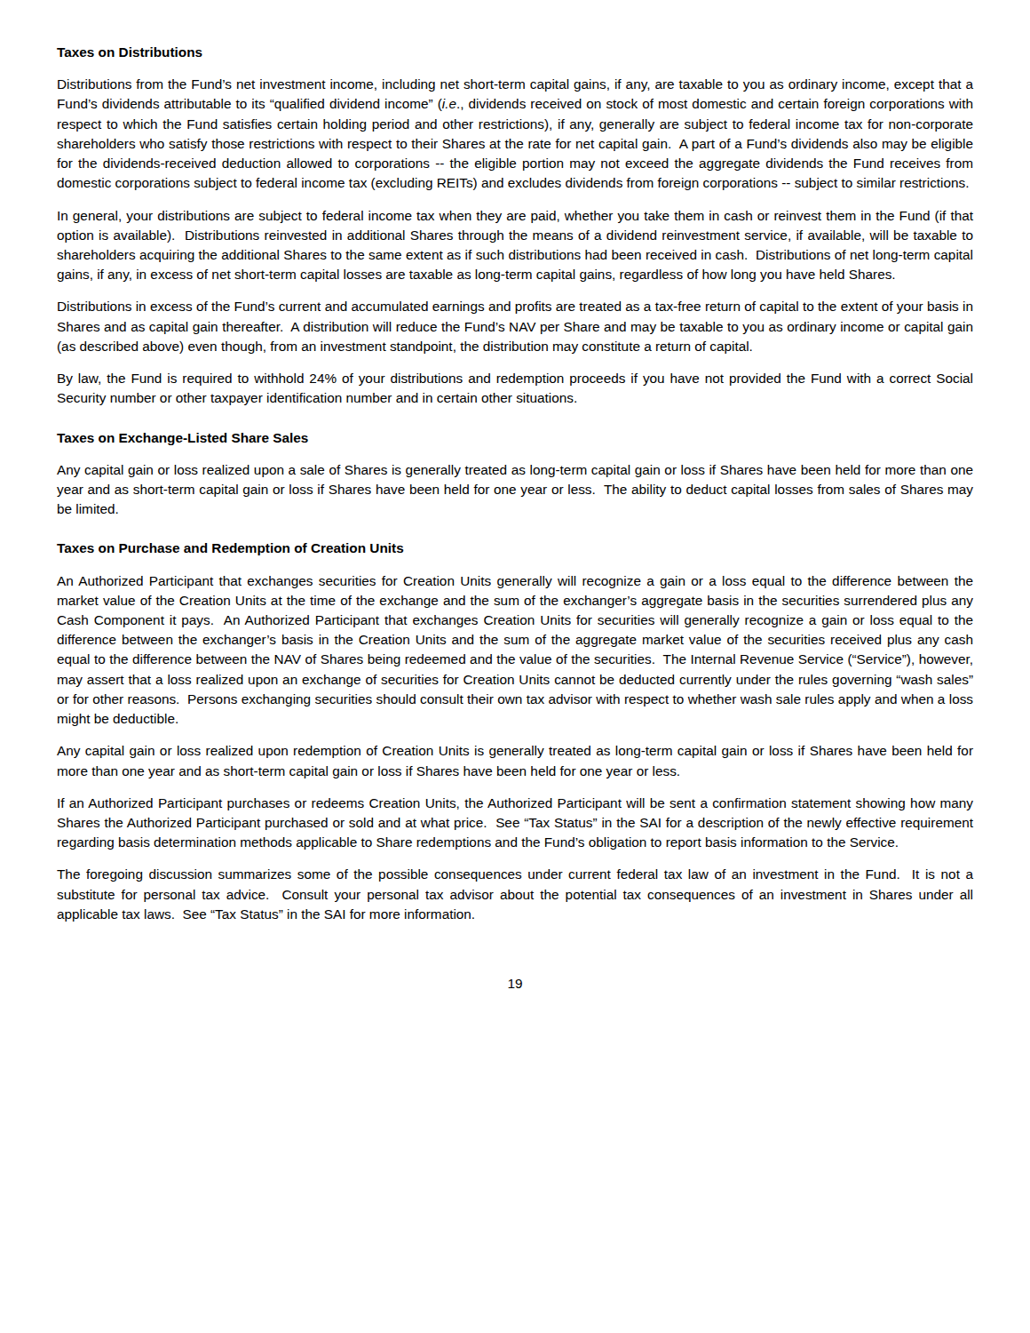Taxes on Distributions
Distributions from the Fund’s net investment income, including net short-term capital gains, if any, are taxable to you as ordinary income, except that a Fund’s dividends attributable to its “qualified dividend income” (i.e., dividends received on stock of most domestic and certain foreign corporations with respect to which the Fund satisfies certain holding period and other restrictions), if any, generally are subject to federal income tax for non-corporate shareholders who satisfy those restrictions with respect to their Shares at the rate for net capital gain. A part of a Fund’s dividends also may be eligible for the dividends-received deduction allowed to corporations -- the eligible portion may not exceed the aggregate dividends the Fund receives from domestic corporations subject to federal income tax (excluding REITs) and excludes dividends from foreign corporations -- subject to similar restrictions.
In general, your distributions are subject to federal income tax when they are paid, whether you take them in cash or reinvest them in the Fund (if that option is available). Distributions reinvested in additional Shares through the means of a dividend reinvestment service, if available, will be taxable to shareholders acquiring the additional Shares to the same extent as if such distributions had been received in cash. Distributions of net long-term capital gains, if any, in excess of net short-term capital losses are taxable as long-term capital gains, regardless of how long you have held Shares.
Distributions in excess of the Fund’s current and accumulated earnings and profits are treated as a tax-free return of capital to the extent of your basis in Shares and as capital gain thereafter. A distribution will reduce the Fund’s NAV per Share and may be taxable to you as ordinary income or capital gain (as described above) even though, from an investment standpoint, the distribution may constitute a return of capital.
By law, the Fund is required to withhold 24% of your distributions and redemption proceeds if you have not provided the Fund with a correct Social Security number or other taxpayer identification number and in certain other situations.
Taxes on Exchange-Listed Share Sales
Any capital gain or loss realized upon a sale of Shares is generally treated as long-term capital gain or loss if Shares have been held for more than one year and as short-term capital gain or loss if Shares have been held for one year or less. The ability to deduct capital losses from sales of Shares may be limited.
Taxes on Purchase and Redemption of Creation Units
An Authorized Participant that exchanges securities for Creation Units generally will recognize a gain or a loss equal to the difference between the market value of the Creation Units at the time of the exchange and the sum of the exchanger’s aggregate basis in the securities surrendered plus any Cash Component it pays. An Authorized Participant that exchanges Creation Units for securities will generally recognize a gain or loss equal to the difference between the exchanger’s basis in the Creation Units and the sum of the aggregate market value of the securities received plus any cash equal to the difference between the NAV of Shares being redeemed and the value of the securities. The Internal Revenue Service (“Service”), however, may assert that a loss realized upon an exchange of securities for Creation Units cannot be deducted currently under the rules governing “wash sales” or for other reasons. Persons exchanging securities should consult their own tax advisor with respect to whether wash sale rules apply and when a loss might be deductible.
Any capital gain or loss realized upon redemption of Creation Units is generally treated as long-term capital gain or loss if Shares have been held for more than one year and as short-term capital gain or loss if Shares have been held for one year or less.
If an Authorized Participant purchases or redeems Creation Units, the Authorized Participant will be sent a confirmation statement showing how many Shares the Authorized Participant purchased or sold and at what price. See “Tax Status” in the SAI for a description of the newly effective requirement regarding basis determination methods applicable to Share redemptions and the Fund’s obligation to report basis information to the Service.
The foregoing discussion summarizes some of the possible consequences under current federal tax law of an investment in the Fund. It is not a substitute for personal tax advice. Consult your personal tax advisor about the potential tax consequences of an investment in Shares under all applicable tax laws. See “Tax Status” in the SAI for more information.
19